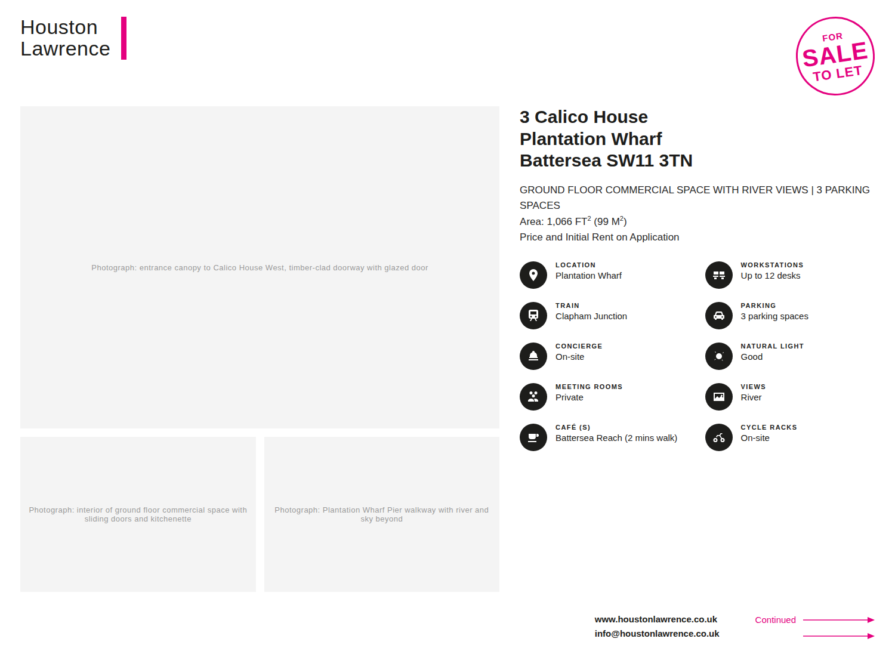Houston
Lawrence
FOR
SALE
TO LET
Photograph: entrance canopy to Calico House West, timber-clad doorway with glazed door
Photograph: interior of ground floor commercial space with sliding doors and kitchenette
Photograph: Plantation Wharf Pier walkway with river and sky beyond
3 Calico House
Plantation Wharf
Battersea SW11 3TN
GROUND FLOOR COMMERCIAL SPACE WITH RIVER VIEWS | 3 PARKING SPACES
Area: 1,066 FT2 (99 M2)
Price and Initial Rent on Application
Location
Plantation Wharf
Workstations
Up to 12 desks
Train
Clapham Junction
Parking
3 parking spaces
Concierge
On-site
Natural Light
Good
Meeting Rooms
Private
Views
River
Café (s)
Battersea Reach (2 mins walk)
Cycle Racks
On-site
www.houstonlawrence.co.uk
info@houstonlawrence.co.uk
Continued
Continued